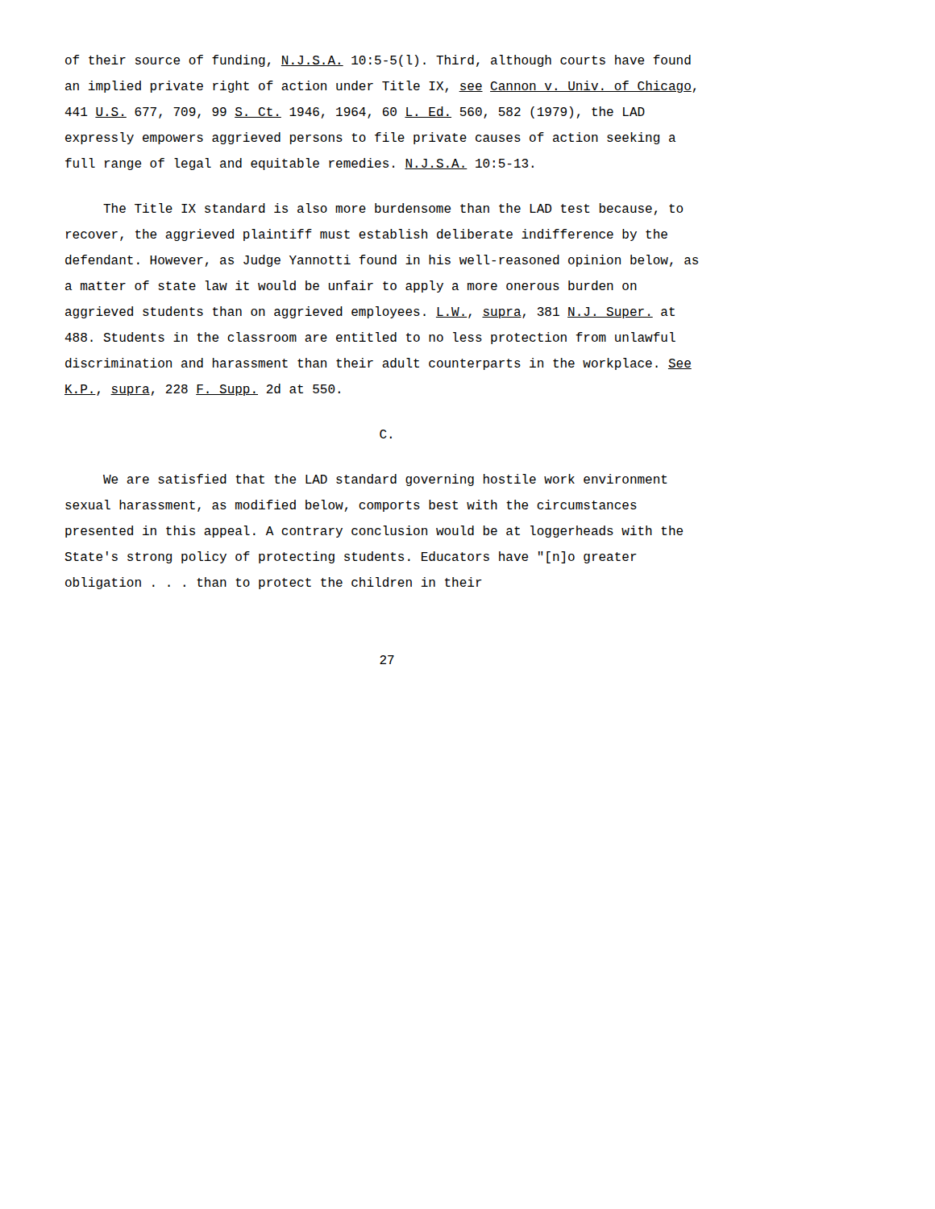of their source of funding, N.J.S.A. 10:5-5(l). Third, although courts have found an implied private right of action under Title IX, see Cannon v. Univ. of Chicago, 441 U.S. 677, 709, 99 S. Ct. 1946, 1964, 60 L. Ed. 560, 582 (1979), the LAD expressly empowers aggrieved persons to file private causes of action seeking a full range of legal and equitable remedies. N.J.S.A. 10:5-13.
The Title IX standard is also more burdensome than the LAD test because, to recover, the aggrieved plaintiff must establish deliberate indifference by the defendant. However, as Judge Yannotti found in his well-reasoned opinion below, as a matter of state law it would be unfair to apply a more onerous burden on aggrieved students than on aggrieved employees. L.W., supra, 381 N.J. Super. at 488. Students in the classroom are entitled to no less protection from unlawful discrimination and harassment than their adult counterparts in the workplace. See K.P., supra, 228 F. Supp. 2d at 550.
C.
We are satisfied that the LAD standard governing hostile work environment sexual harassment, as modified below, comports best with the circumstances presented in this appeal. A contrary conclusion would be at loggerheads with the State's strong policy of protecting students. Educators have "[n]o greater obligation . . . than to protect the children in their
27